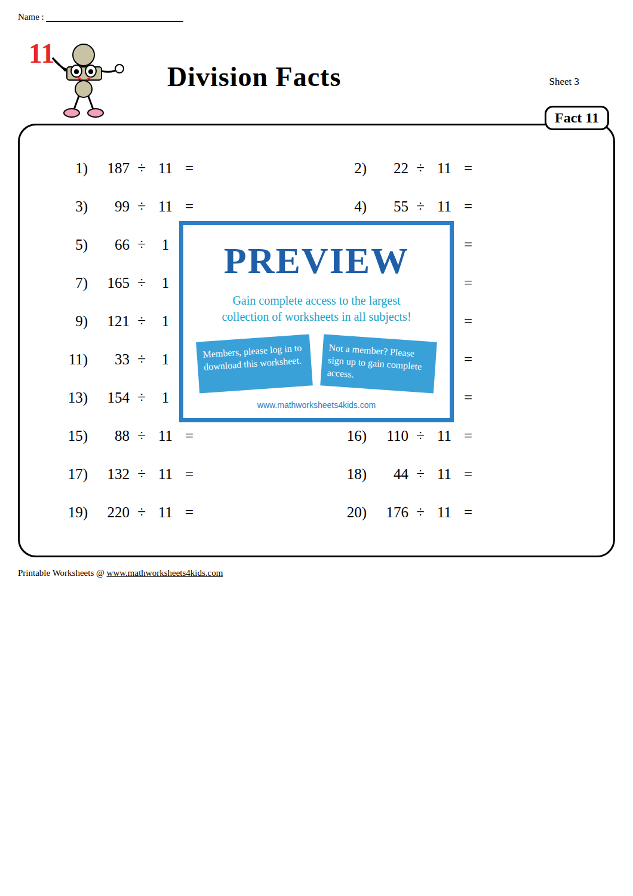Name :
11
Division Facts
Sheet 3
Fact 11
| 1) | 187 ÷ 11 = | 2) | 22 ÷ 11 = |
| 3) | 99 ÷ 11 = | 4) | 55 ÷ 11 = |
| 5) | 66 ÷ 1 | | 11 = |
| 7) | 165 ÷ 1 | | 11 = |
| 9) | 121 ÷ 1 | | 11 = |
| 11) | 33 ÷ 1 | | 11 = |
| 13) | 154 ÷ 1 | | 11 = |
| 15) | 88 ÷ 11 = | 16) | 110 ÷ 11 = |
| 17) | 132 ÷ 11 = | 18) | 44 ÷ 11 = |
| 19) | 220 ÷ 11 = | 20) | 176 ÷ 11 = |
PREVIEW
Gain complete access to the largest
collection of worksheets in all subjects!
Members, please log in to download this worksheet.
Not a member? Please sign up to gain complete access.
www.mathworksheets4kids.com
Printable Worksheets @ www.mathworksheets4kids.com